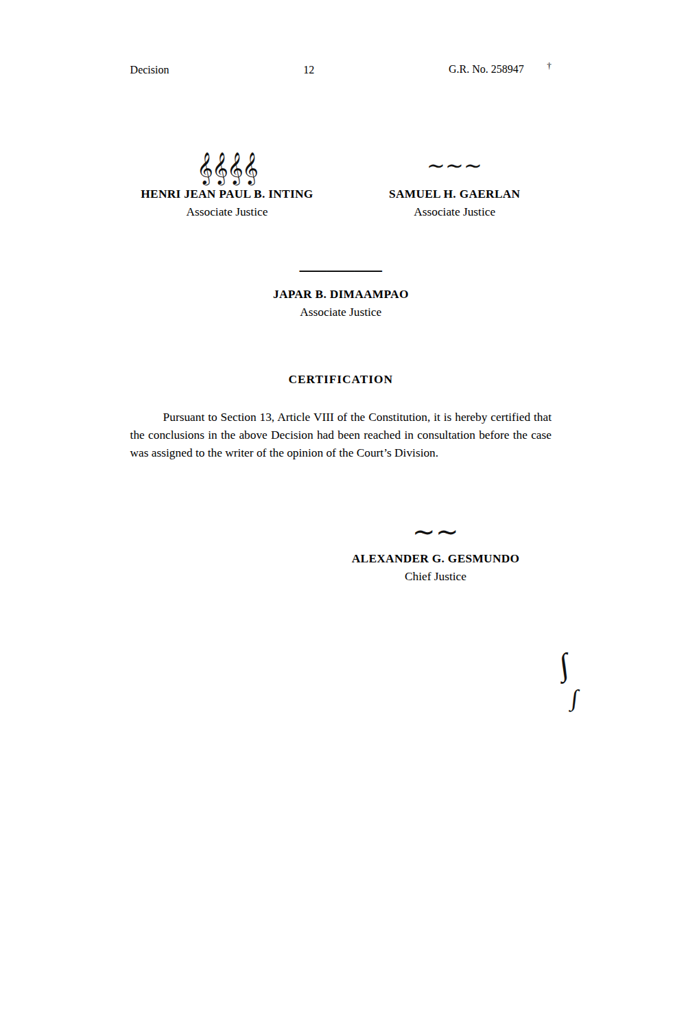Decision
12
G.R. No. 258947†
𝄞𝄞𝄞𝄞
HENRI JEAN PAUL B. INTING
Associate Justice
∼∼∼
SAMUEL H. GAERLAN
Associate Justice
———
JAPAR B. DIMAAMPAO
Associate Justice
CERTIFICATION
Pursuant to Section 13, Article VIII of the Constitution, it is hereby certified that the conclusions in the above Decision had been reached in consultation before the case was assigned to the writer of the opinion of the Court’s Division.
∼∼
ALEXANDER G. GESMUNDO
Chief Justice
∫
∫